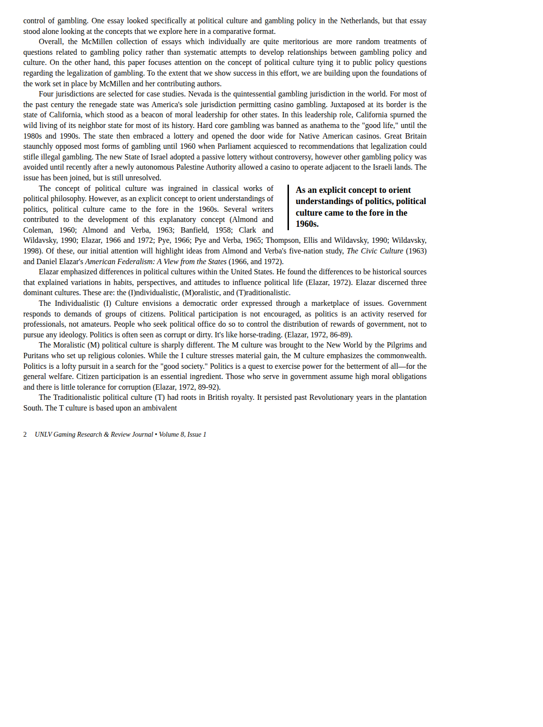control of gambling. One essay looked specifically at political culture and gambling policy in the Netherlands, but that essay stood alone looking at the concepts that we explore here in a comparative format.
Overall, the McMillen collection of essays which individually are quite meritorious are more random treatments of questions related to gambling policy rather than systematic attempts to develop relationships between gambling policy and culture. On the other hand, this paper focuses attention on the concept of political culture tying it to public policy questions regarding the legalization of gambling. To the extent that we show success in this effort, we are building upon the foundations of the work set in place by McMillen and her contributing authors.
Four jurisdictions are selected for case studies. Nevada is the quintessential gambling jurisdiction in the world. For most of the past century the renegade state was America's sole jurisdiction permitting casino gambling. Juxtaposed at its border is the state of California, which stood as a beacon of moral leadership for other states. In this leadership role, California spurned the wild living of its neighbor state for most of its history. Hard core gambling was banned as anathema to the "good life," until the 1980s and 1990s. The state then embraced a lottery and opened the door wide for Native American casinos. Great Britain staunchly opposed most forms of gambling until 1960 when Parliament acquiesced to recommendations that legalization could stifle illegal gambling. The new State of Israel adopted a passive lottery without controversy, however other gambling policy was avoided until recently after a newly autonomous Palestine Authority allowed a casino to operate adjacent to the Israeli lands. The issue has been joined, but is still unresolved.
As an explicit concept to orient understandings of politics, political culture came to the fore in the 1960s.
The concept of political culture was ingrained in classical works of political philosophy. However, as an explicit concept to orient understandings of politics, political culture came to the fore in the 1960s. Several writers contributed to the development of this explanatory concept (Almond and Coleman, 1960; Almond and Verba, 1963; Banfield, 1958; Clark and Wildavsky, 1990; Elazar, 1966 and 1972; Pye, 1966; Pye and Verba, 1965; Thompson, Ellis and Wildavsky, 1990; Wildavsky, 1998). Of these, our initial attention will highlight ideas from Almond and Verba's five-nation study, The Civic Culture (1963) and Daniel Elazar's American Federalism: A View from the States (1966, and 1972).
Elazar emphasized differences in political cultures within the United States. He found the differences to be historical sources that explained variations in habits, perspectives, and attitudes to influence political life (Elazar, 1972). Elazar discerned three dominant cultures. These are: the (I)ndividualistic, (M)oralistic, and (T)raditionalistic.
The Individualistic (I) Culture envisions a democratic order expressed through a marketplace of issues. Government responds to demands of groups of citizens. Political participation is not encouraged, as politics is an activity reserved for professionals, not amateurs. People who seek political office do so to control the distribution of rewards of government, not to pursue any ideology. Politics is often seen as corrupt or dirty. It's like horse-trading. (Elazar, 1972, 86-89).
The Moralistic (M) political culture is sharply different. The M culture was brought to the New World by the Pilgrims and Puritans who set up religious colonies. While the I culture stresses material gain, the M culture emphasizes the commonwealth. Politics is a lofty pursuit in a search for the "good society." Politics is a quest to exercise power for the betterment of all—for the general welfare. Citizen participation is an essential ingredient. Those who serve in government assume high moral obligations and there is little tolerance for corruption (Elazar, 1972, 89-92).
The Traditionalistic political culture (T) had roots in British royalty. It persisted past Revolutionary years in the plantation South. The T culture is based upon an ambivalent
2 UNLV Gaming Research & Review Journal • Volume 8, Issue 1